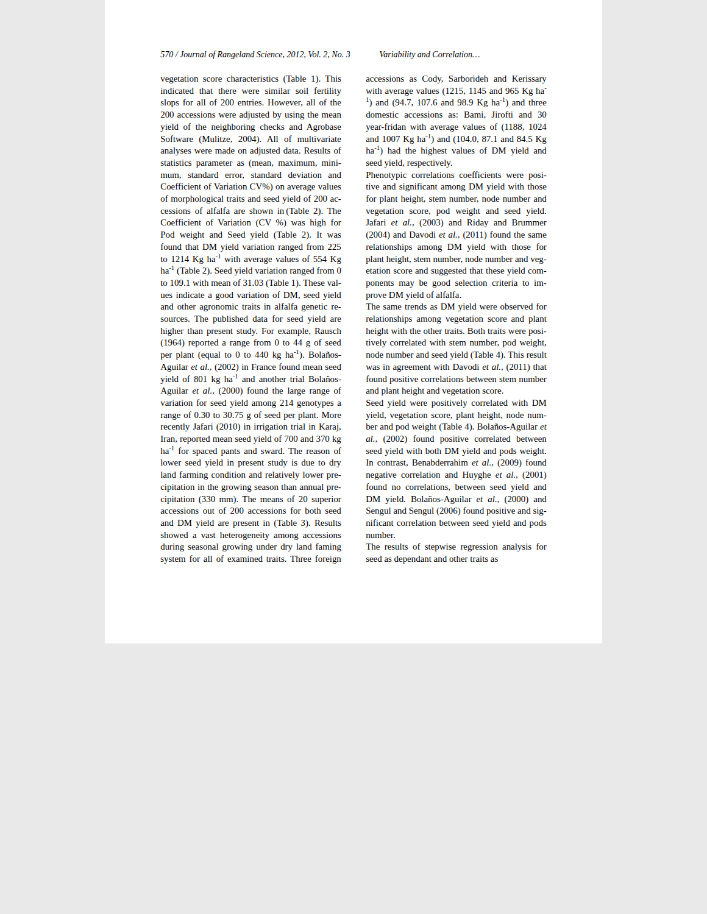570 / Journal of Rangeland Science, 2012, Vol. 2, No. 3 Variability and Correlation…
vegetation score characteristics (Table 1). This indicated that there were similar soil fertility slops for all of 200 entries. However, all of the 200 accessions were adjusted by using the mean yield of the neighboring checks and Agrobase Software (Mulitze, 2004). All of multivariate analyses were made on adjusted data. Results of statistics parameter as (mean, maximum, minimum, standard error, standard deviation and Coefficient of Variation CV%) on average values of morphological traits and seed yield of 200 accessions of alfalfa are shown in (Table 2). The Coefficient of Variation (CV %) was high for Pod weight and Seed yield (Table 2). It was found that DM yield variation ranged from 225 to 1214 Kg ha-1 with average values of 554 Kg ha-1 (Table 2). Seed yield variation ranged from 0 to 109.1 with mean of 31.03 (Table 1). These values indicate a good variation of DM, seed yield and other agronomic traits in alfalfa genetic resources. The published data for seed yield are higher than present study. For example, Rausch (1964) reported a range from 0 to 44 g of seed per plant (equal to 0 to 440 kg ha-1). Bolaños-Aguilar et al., (2002) in France found mean seed yield of 801 kg ha-1 and another trial Bolaños-Aguilar et al., (2000) found the large range of variation for seed yield among 214 genotypes a range of 0.30 to 30.75 g of seed per plant. More recently Jafari (2010) in irrigation trial in Karaj, Iran, reported mean seed yield of 700 and 370 kg ha-1 for spaced pants and sward. The reason of lower seed yield in present study is due to dry land farming condition and relatively lower precipitation in the growing season than annual precipitation (330 mm). The means of 20 superior accessions out of 200 accessions for both seed and DM yield are present in (Table 3). Results showed a vast heterogeneity among accessions during seasonal growing under dry land faming system for all of examined traits. Three foreign accessions as Cody, Sarborideh and Kerissary with average values (1215, 1145 and 965 Kg ha-1) and (94.7, 107.6 and 98.9 Kg ha-1) and three domestic accessions as: Bami, Jirofti and 30 year-fridan with average values of (1188, 1024 and 1007 Kg ha-1) and (104.0, 87.1 and 84.5 Kg ha-1) had the highest values of DM yield and seed yield, respectively.
Phenotypic correlations coefficients were positive and significant among DM yield with those for plant height, stem number, node number and vegetation score, pod weight and seed yield. Jafari et al., (2003) and Riday and Brummer (2004) and Davodi et al., (2011) found the same relationships among DM yield with those for plant height, stem number, node number and vegetation score and suggested that these yield components may be good selection criteria to improve DM yield of alfalfa.
The same trends as DM yield were observed for relationships among vegetation score and plant height with the other traits. Both traits were positively correlated with stem number, pod weight, node number and seed yield (Table 4). This result was in agreement with Davodi et al., (2011) that found positive correlations between stem number and plant height and vegetation score.
Seed yield were positively correlated with DM yield, vegetation score, plant height, node number and pod weight (Table 4). Bolaños-Aguilar et al., (2002) found positive correlated between seed yield with both DM yield and pods weight. In contrast, Benabderrahim et al., (2009) found negative correlation and Huyghe et al., (2001) found no correlations, between seed yield and DM yield. Bolaños-Aguilar et al., (2000) and Sengul and Sengul (2006) found positive and significant correlation between seed yield and pods number.
The results of stepwise regression analysis for seed as dependant and other traits as